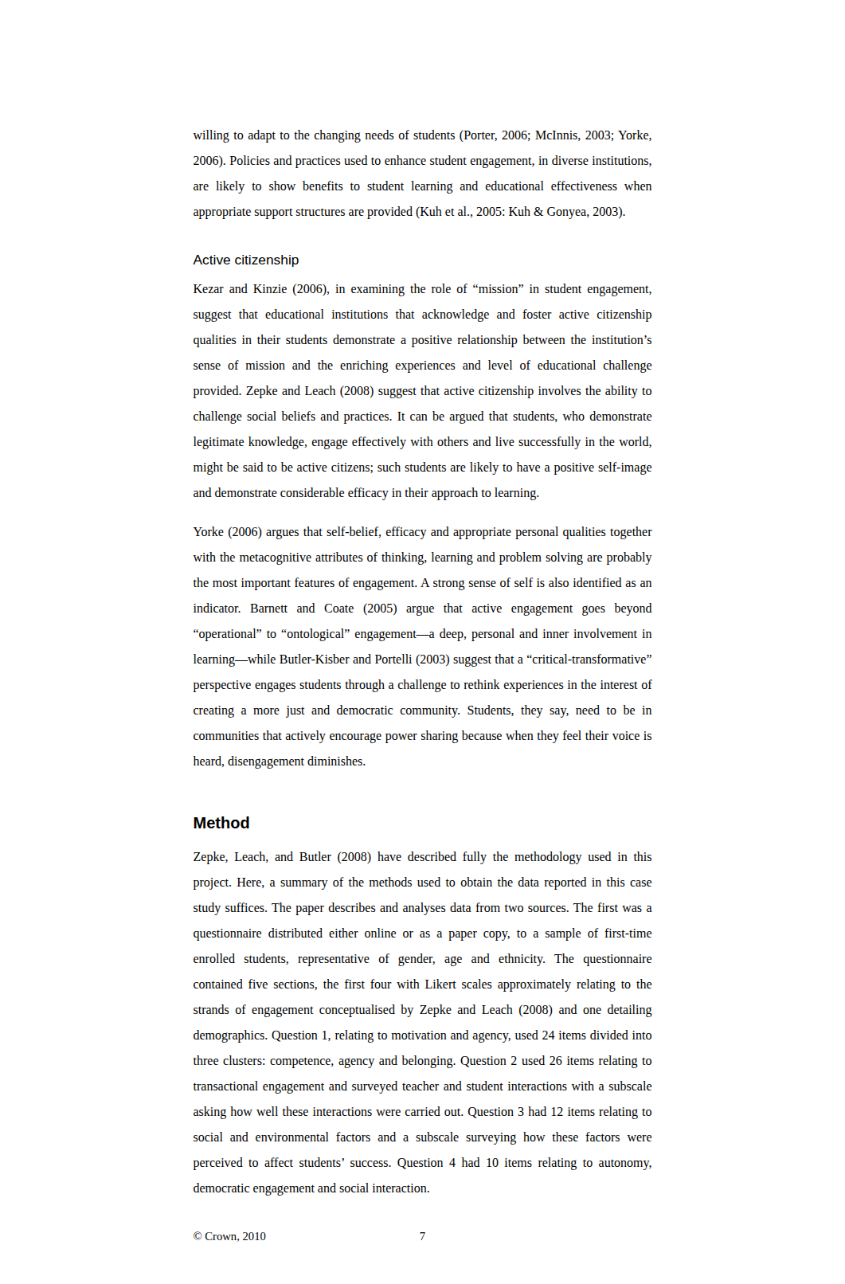willing to adapt to the changing needs of students (Porter, 2006; McInnis, 2003; Yorke, 2006). Policies and practices used to enhance student engagement, in diverse institutions, are likely to show benefits to student learning and educational effectiveness when appropriate support structures are provided (Kuh et al., 2005: Kuh & Gonyea, 2003).
Active citizenship
Kezar and Kinzie (2006), in examining the role of “mission” in student engagement, suggest that educational institutions that acknowledge and foster active citizenship qualities in their students demonstrate a positive relationship between the institution’s sense of mission and the enriching experiences and level of educational challenge provided. Zepke and Leach (2008) suggest that active citizenship involves the ability to challenge social beliefs and practices. It can be argued that students, who demonstrate legitimate knowledge, engage effectively with others and live successfully in the world, might be said to be active citizens; such students are likely to have a positive self-image and demonstrate considerable efficacy in their approach to learning.
Yorke (2006) argues that self-belief, efficacy and appropriate personal qualities together with the metacognitive attributes of thinking, learning and problem solving are probably the most important features of engagement. A strong sense of self is also identified as an indicator. Barnett and Coate (2005) argue that active engagement goes beyond “operational” to “ontological” engagement—a deep, personal and inner involvement in learning—while Butler-Kisber and Portelli (2003) suggest that a “critical-transformative” perspective engages students through a challenge to rethink experiences in the interest of creating a more just and democratic community. Students, they say, need to be in communities that actively encourage power sharing because when they feel their voice is heard, disengagement diminishes.
Method
Zepke, Leach, and Butler (2008) have described fully the methodology used in this project. Here, a summary of the methods used to obtain the data reported in this case study suffices. The paper describes and analyses data from two sources. The first was a questionnaire distributed either online or as a paper copy, to a sample of first-time enrolled students, representative of gender, age and ethnicity. The questionnaire contained five sections, the first four with Likert scales approximately relating to the strands of engagement conceptualised by Zepke and Leach (2008) and one detailing demographics. Question 1, relating to motivation and agency, used 24 items divided into three clusters: competence, agency and belonging. Question 2 used 26 items relating to transactional engagement and surveyed teacher and student interactions with a subscale asking how well these interactions were carried out. Question 3 had 12 items relating to social and environmental factors and a subscale surveying how these factors were perceived to affect students’ success. Question 4 had 10 items relating to autonomy, democratic engagement and social interaction.
© Crown, 2010 7